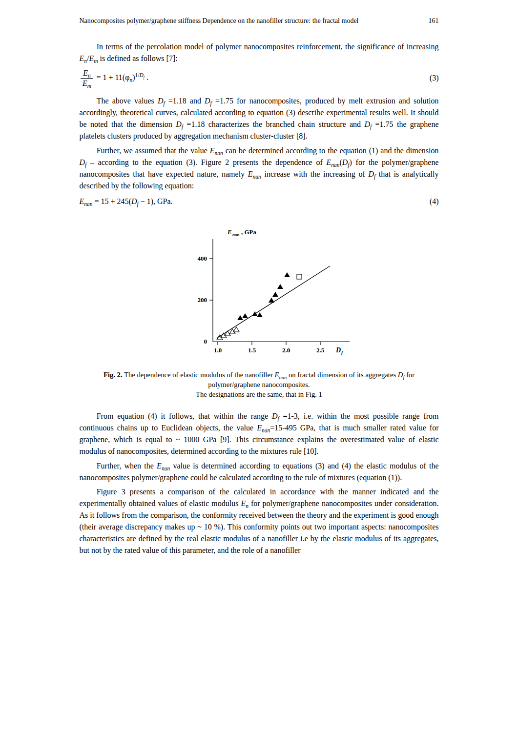Nanocomposites polymer/graphene stiffness Dependence on the nanofiller structure: the fractal model 161
In terms of the percolation model of polymer nanocomposites reinforcement, the significance of increasing En/Em is defined as follows [7]:
En Em = 1 + 11(φn)1/Df . (3)
The above values Df =1.18 and Df =1.75 for nanocomposites, produced by melt extrusion and solution accordingly, theoretical curves, calculated according to equation (3) describe experimental results well. It should be noted that the dimension Df =1.18 characterizes the branched chain structure and Df =1.75 the graphene platelets clusters produced by aggregation mechanism cluster-cluster [8].
Further, we assumed that the value Enan can be determined according to the equation (1) and the dimension Df – according to the equation (3). Figure 2 presents the dependence of Enan(Df) for the polymer/graphene nanocomposites that have expected nature, namely Enan increase with the increasing of Df that is analytically described by the following equation:
Enan = 15 + 245(Df − 1), GPa. (4)
400 200 0 E nan , GPa 1.0 1.5 2.0 2.5 D f
Fig. 2. The dependence of elastic modulus of the nanofiller Enan on fractal dimension of its aggregates Df for polymer/graphene nanocomposites.
The designations are the same, that in Fig. 1
From equation (4) it follows, that within the range Df =1-3, i.e. within the most possible range from continuous chains up to Euclidean objects, the value Enan=15-495 GPa, that is much smaller rated value for graphene, which is equal to ~ 1000 GPa [9]. This circumstance explains the overestimated value of elastic modulus of nanocomposites, determined according to the mixtures rule [10].
Further, when the Enan value is determined according to equations (3) and (4) the elastic modulus of the nanocomposites polymer/graphene could be calculated according to the rule of mixtures (equation (1)).
Figure 3 presents a comparison of the calculated in accordance with the manner indicated and the experimentally obtained values of elastic modulus En for polymer/graphene nanocomposites under consideration. As it follows from the comparison, the conformity received between the theory and the experiment is good enough (their average discrepancy makes up ~ 10 %). This conformity points out two important aspects: nanocomposites characteristics are defined by the real elastic modulus of a nanofiller i.e by the elastic modulus of its aggregates, but not by the rated value of this parameter, and the role of a nanofiller